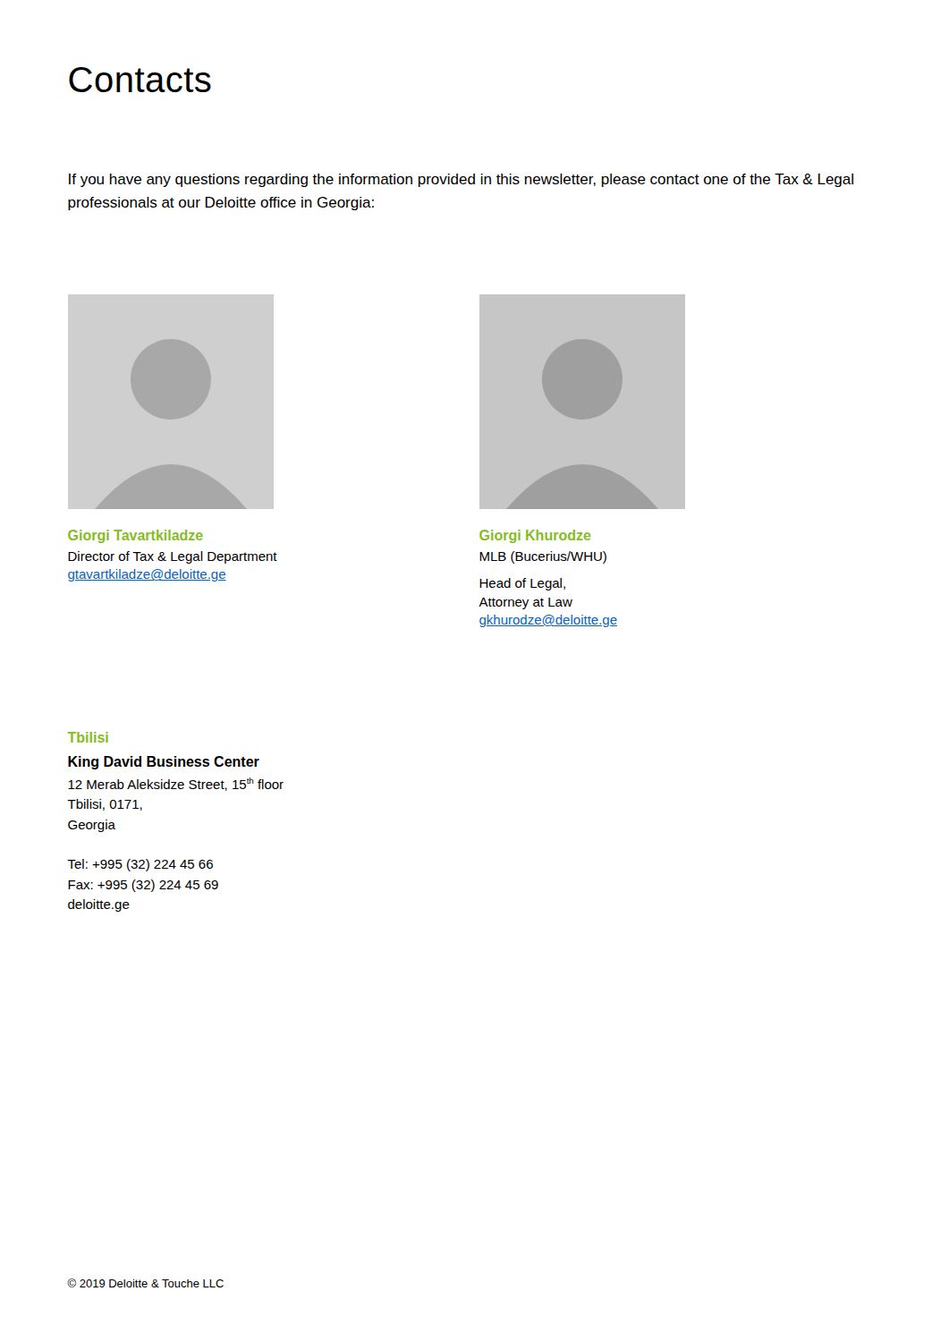Contacts
If you have any questions regarding the information provided in this newsletter, please contact one of the Tax & Legal professionals at our Deloitte office in Georgia:
Giorgi Tavartkiladze
Director of Tax & Legal Department
gtavartkiladze@deloitte.ge
Giorgi Khurodze
MLB (Bucerius/WHU)
Head of Legal,
Attorney at Law
gkhurodze@deloitte.ge
Tbilisi
King David Business Center
12 Merab Aleksidze Street, 15th floor
Tbilisi, 0171,
Georgia
Tel: +995 (32) 224 45 66
Fax: +995 (32) 224 45 69
deloitte.ge
© 2019 Deloitte & Touche LLC